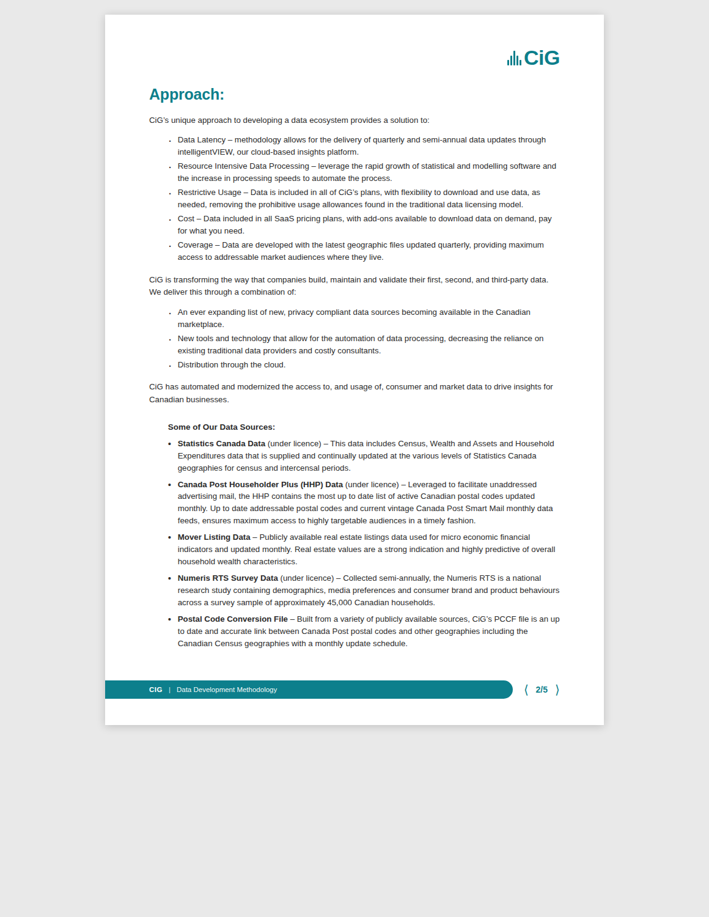CiG
Approach:
CiG’s unique approach to developing a data ecosystem provides a solution to:
Data Latency – methodology allows for the delivery of quarterly and semi-annual data updates through intelligentVIEW, our cloud-based insights platform.
Resource Intensive Data Processing – leverage the rapid growth of statistical and modelling software and the increase in processing speeds to automate the process.
Restrictive Usage – Data is included in all of CiG’s plans, with flexibility to download and use data, as needed, removing the prohibitive usage allowances found in the traditional data licensing model.
Cost – Data included in all SaaS pricing plans, with add-ons available to download data on demand, pay for what you need.
Coverage – Data are developed with the latest geographic files updated quarterly, providing maximum access to addressable market audiences where they live.
CiG is transforming the way that companies build, maintain and validate their first, second, and third-party data. We deliver this through a combination of:
An ever expanding list of new, privacy compliant data sources becoming available in the Canadian marketplace.
New tools and technology that allow for the automation of data processing, decreasing the reliance on existing traditional data providers and costly consultants.
Distribution through the cloud.
CiG has automated and modernized the access to, and usage of, consumer and market data to drive insights for Canadian businesses.
Some of Our Data Sources:
Statistics Canada Data (under licence) – This data includes Census, Wealth and Assets and Household Expenditures data that is supplied and continually updated at the various levels of Statistics Canada geographies for census and intercensal periods.
Canada Post Householder Plus (HHP) Data (under licence) – Leveraged to facilitate unaddressed advertising mail, the HHP contains the most up to date list of active Canadian postal codes updated monthly. Up to date addressable postal codes and current vintage Canada Post Smart Mail monthly data feeds, ensures maximum access to highly targetable audiences in a timely fashion.
Mover Listing Data – Publicly available real estate listings data used for micro economic financial indicators and updated monthly. Real estate values are a strong indication and highly predictive of overall household wealth characteristics.
Numeris RTS Survey Data (under licence) – Collected semi-annually, the Numeris RTS is a national research study containing demographics, media preferences and consumer brand and product behaviours across a survey sample of approximately 45,000 Canadian households.
Postal Code Conversion File – Built from a variety of publicly available sources, CiG’s PCCF file is an up to date and accurate link between Canada Post postal codes and other geographies including the Canadian Census geographies with a monthly update schedule.
CIG | Data Development Methodology
⟨ 2/5 ⟩